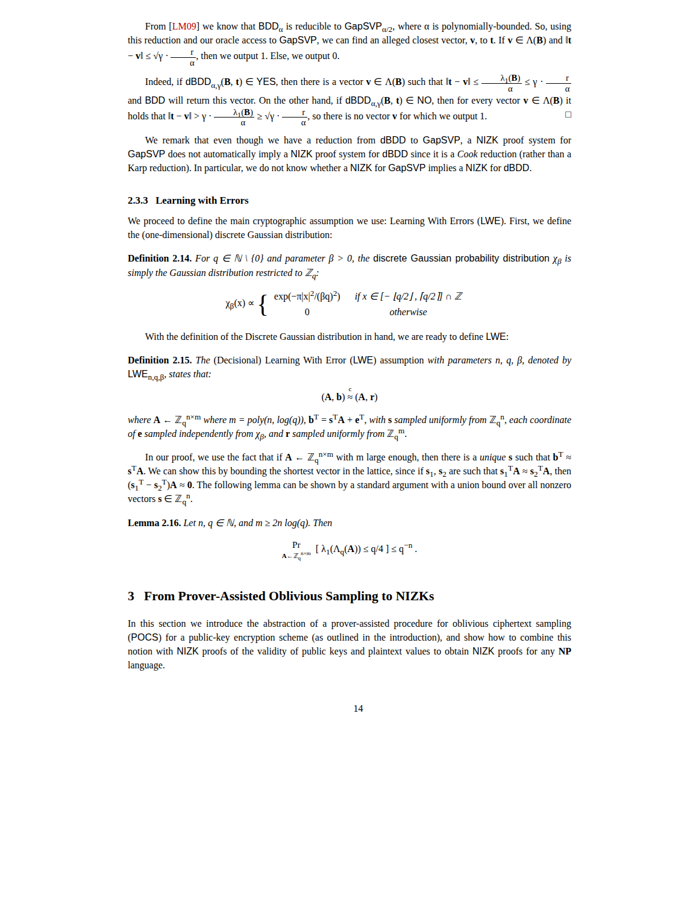From [LM09] we know that BDDα is reducible to GapSVPα/2, where α is polynomially-bounded. So, using this reduction and our oracle access to GapSVP, we can find an alleged closest vector, v, to t. If v ∈ Λ(B) and ‖t − v‖ ≤ √γ · rα, then we output 1. Else, we output 0.
Indeed, if dBDDα,γ(B, t) ∈ YES, then there is a vector v ∈ Λ(B) such that ‖t − v‖ ≤ λ1(B) α ≤ γ · rα and BDD will return this vector. On the other hand, if dBDDα,γ(B, t) ∈ NO, then for every vector v ∈ Λ(B) it holds that ‖t − v‖ > γ · λ1(B) α ≥ √γ · rα, so there is no vector v for which we output 1. □
We remark that even though we have a reduction from dBDD to GapSVP, a NIZK proof system for GapSVP does not automatically imply a NIZK proof system for dBDD since it is a Cook reduction (rather than a Karp reduction). In particular, we do not know whether a NIZK for GapSVP implies a NIZK for dBDD.
2.3.3 Learning with Errors
We proceed to define the main cryptographic assumption we use: Learning With Errors (LWE). First, we define the (one-dimensional) discrete Gaussian distribution:
Definition 2.14. For q ∈ ℕ \ {0} and parameter β > 0, the discrete Gaussian probability distribution χβ is simply the Gaussian distribution restricted to ℤq:
χβ(x) ∝ {
| exp(−π/x/ 2 /(βq) 2 ) | if x ∈ [− ⌊q/2⌋ , ⌈q/2⌉] ∩ ℤ |
| 0 | otherwise |
With the definition of the Discrete Gaussian distribution in hand, we are ready to define LWE:
Definition 2.15. The (Decisional) Learning With Error (LWE) assumption with parameters n, q, β, denoted by LWEn,q,β, states that:
(A, b) c≈ (A, r)
where A ← ℤqn×m where m = poly(n, log(q)), bT = sTA + eT, with s sampled uniformly from ℤqn, each coordinate of e sampled independently from χβ, and r sampled uniformly from ℤqm.
In our proof, we use the fact that if A ← ℤqn×m with m large enough, then there is a unique s such that bT ≈ sTA. We can show this by bounding the shortest vector in the lattice, since if s1, s2 are such that s1TA ≈ s2TA, then (s1T − s2T)A ≈ 0. The following lemma can be shown by a standard argument with a union bound over all nonzero vectors s ∈ ℤqn.
Lemma 2.16. Let n, q ∈ ℕ, and m ≥ 2n log(q). Then
Pr A←ℤqn×m [ λ1(Λq(A)) ≤ q/4 ] ≤ q−n .
3 From Prover-Assisted Oblivious Sampling to NIZKs
In this section we introduce the abstraction of a prover-assisted procedure for oblivious ciphertext sampling (POCS) for a public-key encryption scheme (as outlined in the introduction), and show how to combine this notion with NIZK proofs of the validity of public keys and plaintext values to obtain NIZK proofs for any NP language.
14